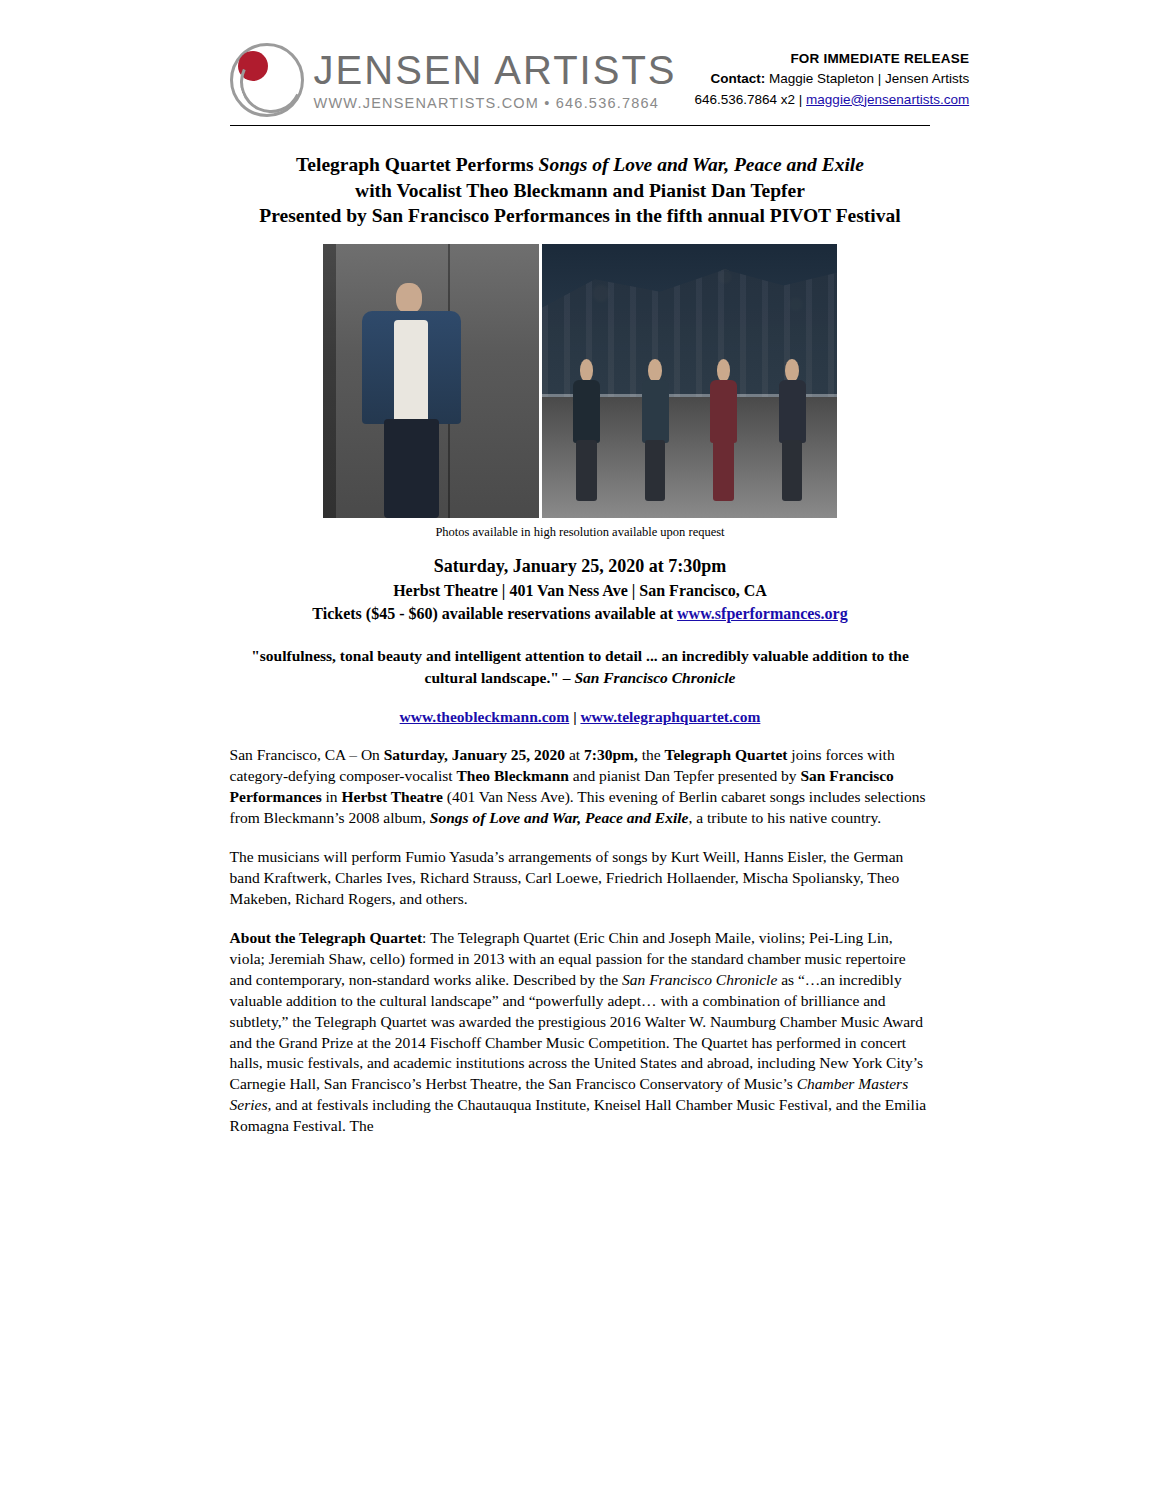JENSEN ARTISTS
WWW.JENSENARTISTS.COM • 646.536.7864
FOR IMMEDIATE RELEASE
Contact: Maggie Stapleton | Jensen Artists
646.536.7864 x2 | maggie@jensenartists.com
Telegraph Quartet Performs Songs of Love and War, Peace and Exile
with Vocalist Theo Bleckmann and Pianist Dan Tepfer
Presented by San Francisco Performances in the fifth annual PIVOT Festival
Photos available in high resolution available upon request
Saturday, January 25, 2020 at 7:30pm
Herbst Theatre | 401 Van Ness Ave | San Francisco, CA
Tickets ($45 - $60) available reservations available at www.sfperformances.org
"soulfulness, tonal beauty and intelligent attention to detail ... an incredibly valuable addition to the cultural landscape." – San Francisco Chronicle
www.theobleckmann.com | www.telegraphquartet.com
San Francisco, CA – On Saturday, January 25, 2020 at 7:30pm, the Telegraph Quartet joins forces with category-defying composer-vocalist Theo Bleckmann and pianist Dan Tepfer presented by San Francisco Performances in Herbst Theatre (401 Van Ness Ave). This evening of Berlin cabaret songs includes selections from Bleckmann’s 2008 album, Songs of Love and War, Peace and Exile, a tribute to his native country.
The musicians will perform Fumio Yasuda’s arrangements of songs by Kurt Weill, Hanns Eisler, the German band Kraftwerk, Charles Ives, Richard Strauss, Carl Loewe, Friedrich Hollaender, Mischa Spoliansky, Theo Makeben, Richard Rogers, and others.
About the Telegraph Quartet: The Telegraph Quartet (Eric Chin and Joseph Maile, violins; Pei-Ling Lin, viola; Jeremiah Shaw, cello) formed in 2013 with an equal passion for the standard chamber music repertoire and contemporary, non-standard works alike. Described by the San Francisco Chronicle as “…an incredibly valuable addition to the cultural landscape” and “powerfully adept… with a combination of brilliance and subtlety,” the Telegraph Quartet was awarded the prestigious 2016 Walter W. Naumburg Chamber Music Award and the Grand Prize at the 2014 Fischoff Chamber Music Competition. The Quartet has performed in concert halls, music festivals, and academic institutions across the United States and abroad, including New York City’s Carnegie Hall, San Francisco’s Herbst Theatre, the San Francisco Conservatory of Music’s Chamber Masters Series, and at festivals including the Chautauqua Institute, Kneisel Hall Chamber Music Festival, and the Emilia Romagna Festival. The